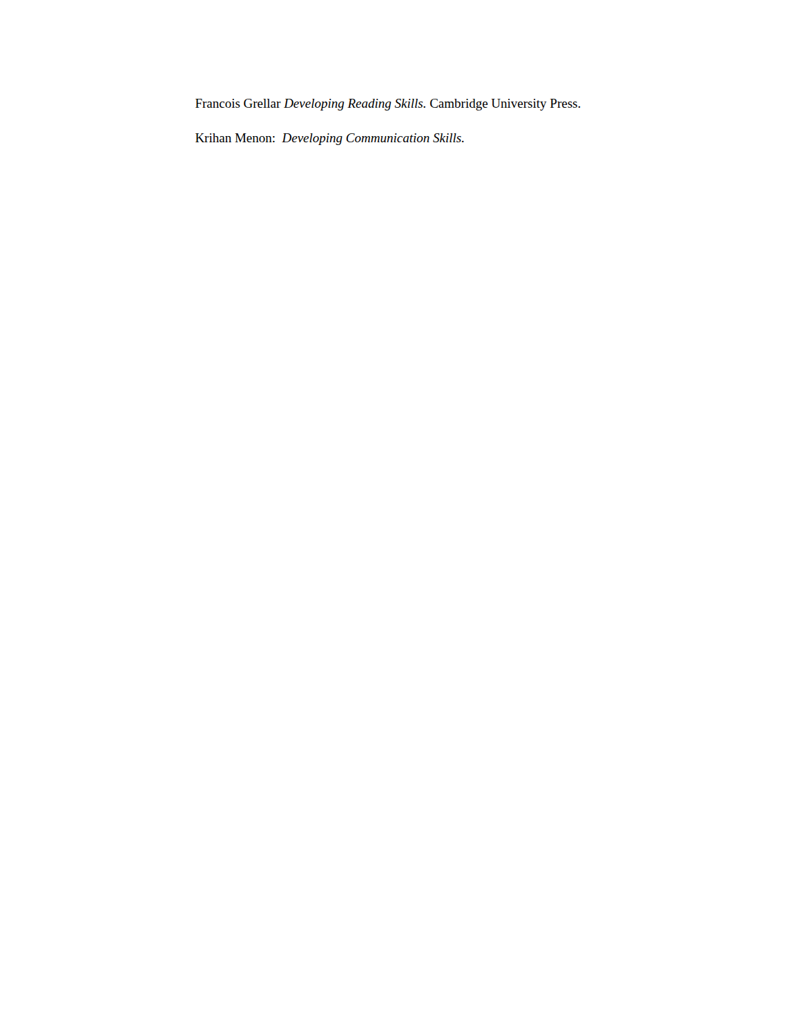Francois Grellar Developing Reading Skills. Cambridge University Press.
Krihan Menon: Developing Communication Skills.